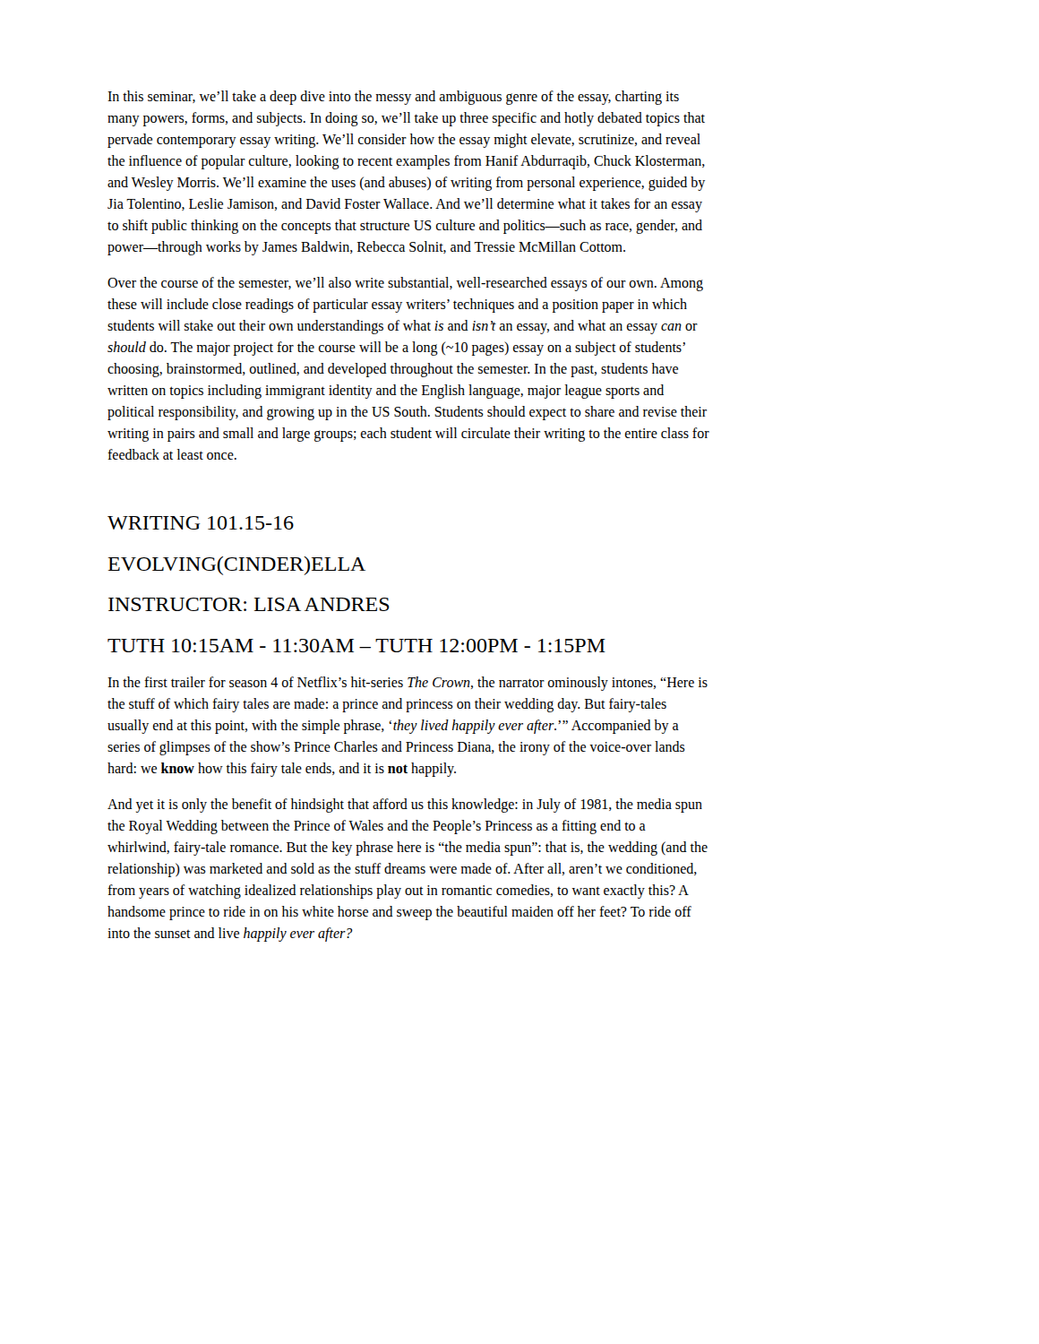In this seminar, we’ll take a deep dive into the messy and ambiguous genre of the essay, charting its many powers, forms, and subjects. In doing so, we’ll take up three specific and hotly debated topics that pervade contemporary essay writing. We’ll consider how the essay might elevate, scrutinize, and reveal the influence of popular culture, looking to recent examples from Hanif Abdurraqib, Chuck Klosterman, and Wesley Morris. We’ll examine the uses (and abuses) of writing from personal experience, guided by Jia Tolentino, Leslie Jamison, and David Foster Wallace. And we’ll determine what it takes for an essay to shift public thinking on the concepts that structure US culture and politics—such as race, gender, and power—through works by James Baldwin, Rebecca Solnit, and Tressie McMillan Cottom.
Over the course of the semester, we’ll also write substantial, well-researched essays of our own. Among these will include close readings of particular essay writers’ techniques and a position paper in which students will stake out their own understandings of what is and isn’t an essay, and what an essay can or should do. The major project for the course will be a long (~10 pages) essay on a subject of students’ choosing, brainstormed, outlined, and developed throughout the semester. In the past, students have written on topics including immigrant identity and the English language, major league sports and political responsibility, and growing up in the US South. Students should expect to share and revise their writing in pairs and small and large groups; each student will circulate their writing to the entire class for feedback at least once.
WRITING 101.15-16
EVOLVING(CINDER)ELLA
INSTRUCTOR: LISA ANDRES
TUTH 10:15AM - 11:30AM – TUTH 12:00PM - 1:15PM
In the first trailer for season 4 of Netflix’s hit-series The Crown, the narrator ominously intones, “Here is the stuff of which fairy tales are made: a prince and princess on their wedding day. But fairy-tales usually end at this point, with the simple phrase, ‘they lived happily ever after.’” Accompanied by a series of glimpses of the show’s Prince Charles and Princess Diana, the irony of the voice-over lands hard: we know how this fairy tale ends, and it is not happily.
And yet it is only the benefit of hindsight that afford us this knowledge: in July of 1981, the media spun the Royal Wedding between the Prince of Wales and the People’s Princess as a fitting end to a whirlwind, fairy-tale romance. But the key phrase here is “the media spun”: that is, the wedding (and the relationship) was marketed and sold as the stuff dreams were made of. After all, aren’t we conditioned, from years of watching idealized relationships play out in romantic comedies, to want exactly this? A handsome prince to ride in on his white horse and sweep the beautiful maiden off her feet? To ride off into the sunset and live happily ever after?